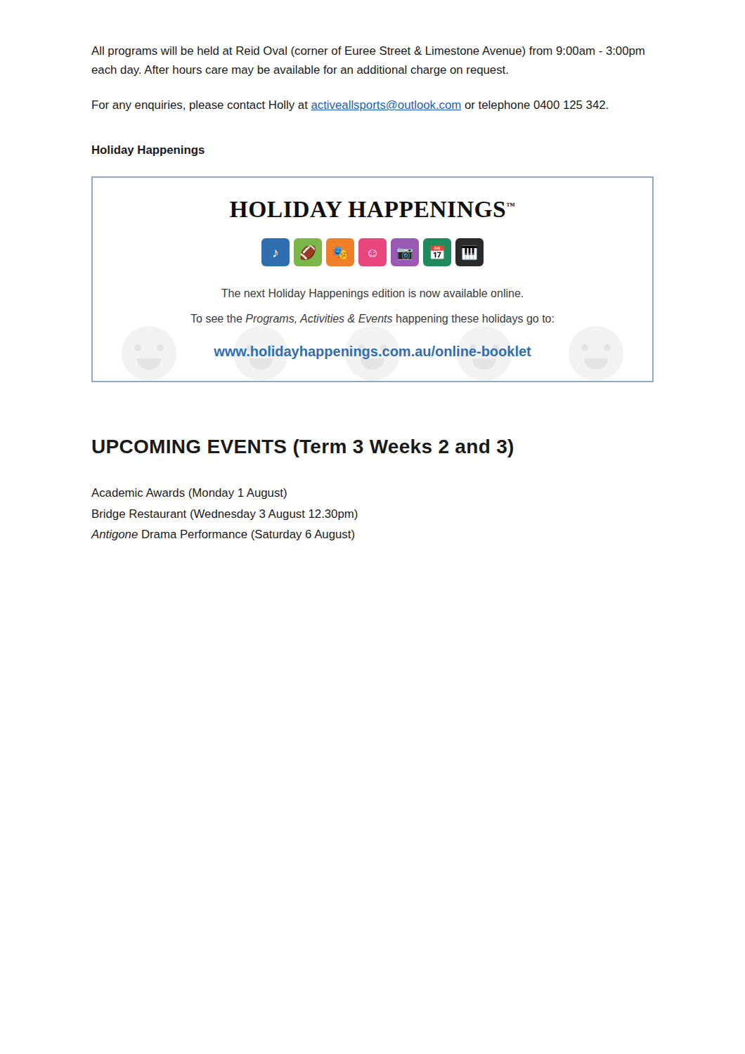All programs will be held at Reid Oval (corner of Euree Street & Limestone Avenue) from 9:00am - 3:00pm each day. After hours care may be available for an additional charge on request.
For any enquiries, please contact Holly at activeallsports@outlook.com or telephone 0400 125 342.
Holiday Happenings
HOLIDAY HAPPENINGS™
♪
🏈
🎭
☺
📷
📅
🎹
The next Holiday Happenings edition is now available online.
To see the Programs, Activities & Events happening these holidays go to:
www.holidayhappenings.com.au/online-booklet
UPCOMING EVENTS (Term 3 Weeks 2 and 3)
Academic Awards (Monday 1 August)
Bridge Restaurant (Wednesday 3 August 12.30pm)
Antigone Drama Performance (Saturday 6 August)